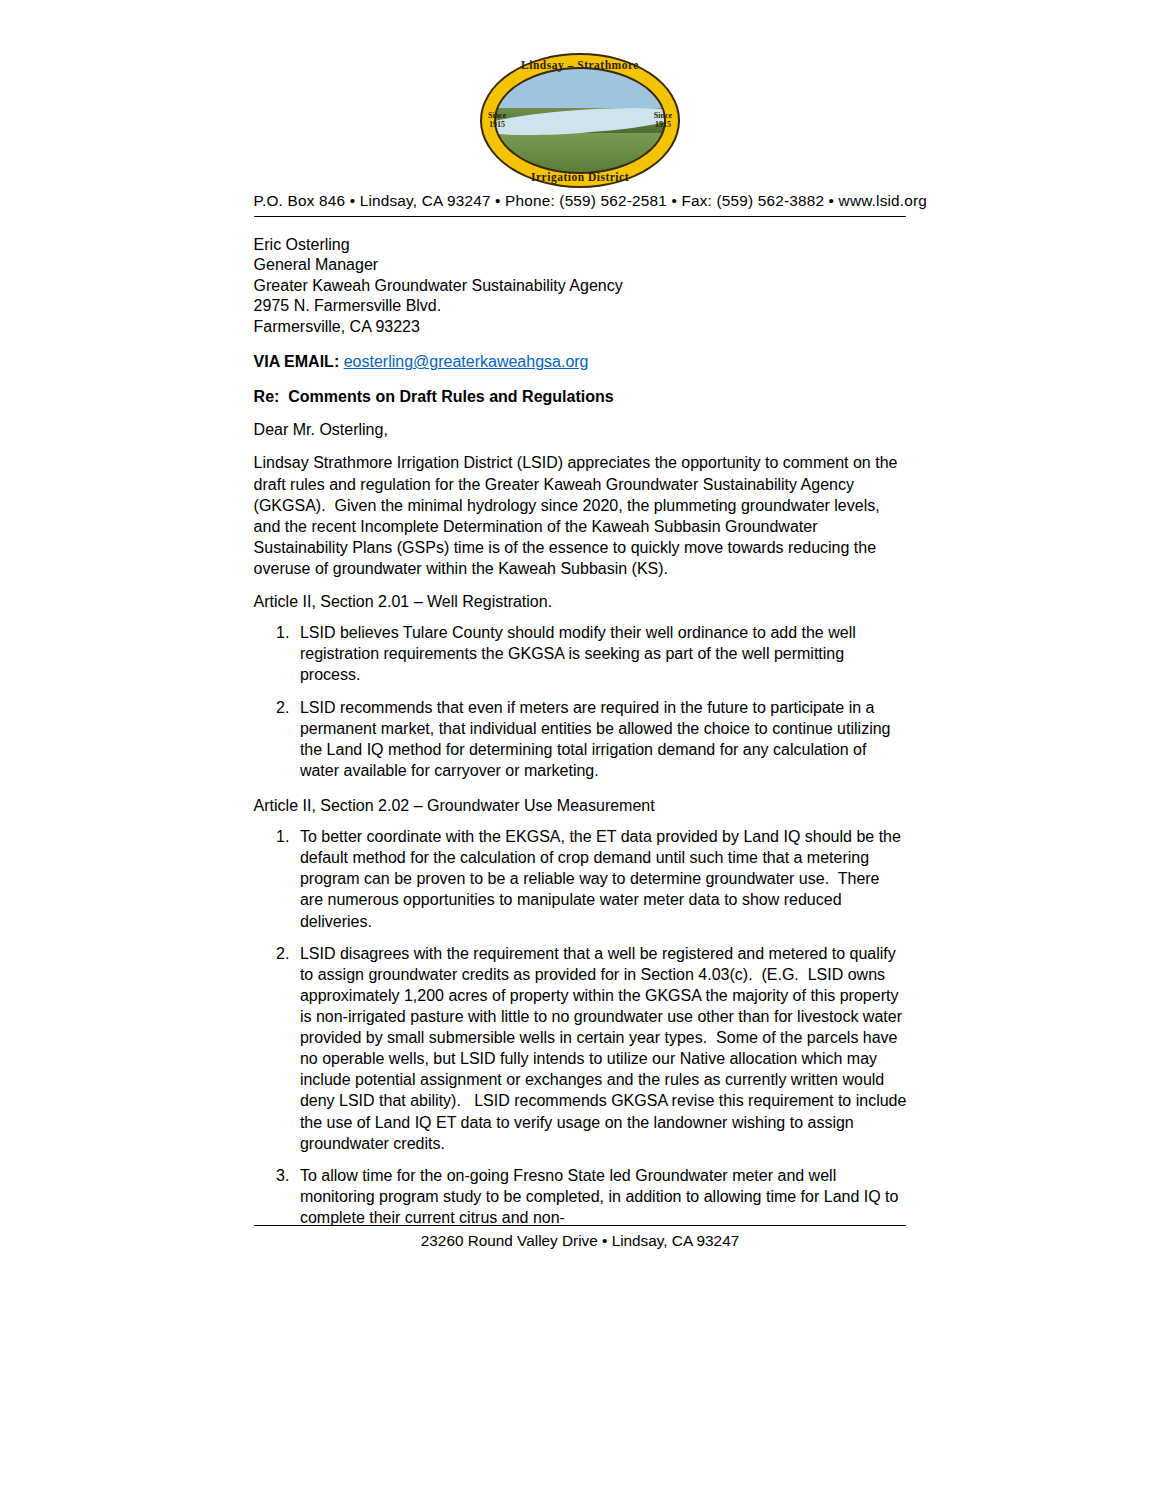Lindsay – Strathmore
Since
1915
Since
1915
Irrigation District
P.O. Box 846 • Lindsay, CA 93247 • Phone: (559) 562-2581 • Fax: (559) 562-3882 • www.lsid.org
Eric Osterling
General Manager
Greater Kaweah Groundwater Sustainability Agency
2975 N. Farmersville Blvd.
Farmersville, CA 93223
VIA EMAIL: eosterling@greaterkaweahgsa.org
Re: Comments on Draft Rules and Regulations
Dear Mr. Osterling,
Lindsay Strathmore Irrigation District (LSID) appreciates the opportunity to comment on the draft rules and regulation for the Greater Kaweah Groundwater Sustainability Agency (GKGSA). Given the minimal hydrology since 2020, the plummeting groundwater levels, and the recent Incomplete Determination of the Kaweah Subbasin Groundwater Sustainability Plans (GSPs) time is of the essence to quickly move towards reducing the overuse of groundwater within the Kaweah Subbasin (KS).
Article II, Section 2.01 – Well Registration.
LSID believes Tulare County should modify their well ordinance to add the well registration requirements the GKGSA is seeking as part of the well permitting process.
LSID recommends that even if meters are required in the future to participate in a permanent market, that individual entities be allowed the choice to continue utilizing the Land IQ method for determining total irrigation demand for any calculation of water available for carryover or marketing.
Article II, Section 2.02 – Groundwater Use Measurement
To better coordinate with the EKGSA, the ET data provided by Land IQ should be the default method for the calculation of crop demand until such time that a metering program can be proven to be a reliable way to determine groundwater use. There are numerous opportunities to manipulate water meter data to show reduced deliveries.
LSID disagrees with the requirement that a well be registered and metered to qualify to assign groundwater credits as provided for in Section 4.03(c). (E.G. LSID owns approximately 1,200 acres of property within the GKGSA the majority of this property is non-irrigated pasture with little to no groundwater use other than for livestock water provided by small submersible wells in certain year types. Some of the parcels have no operable wells, but LSID fully intends to utilize our Native allocation which may include potential assignment or exchanges and the rules as currently written would deny LSID that ability). LSID recommends GKGSA revise this requirement to include the use of Land IQ ET data to verify usage on the landowner wishing to assign groundwater credits.
To allow time for the on-going Fresno State led Groundwater meter and well monitoring program study to be completed, in addition to allowing time for Land IQ to complete their current citrus and non-
23260 Round Valley Drive • Lindsay, CA 93247